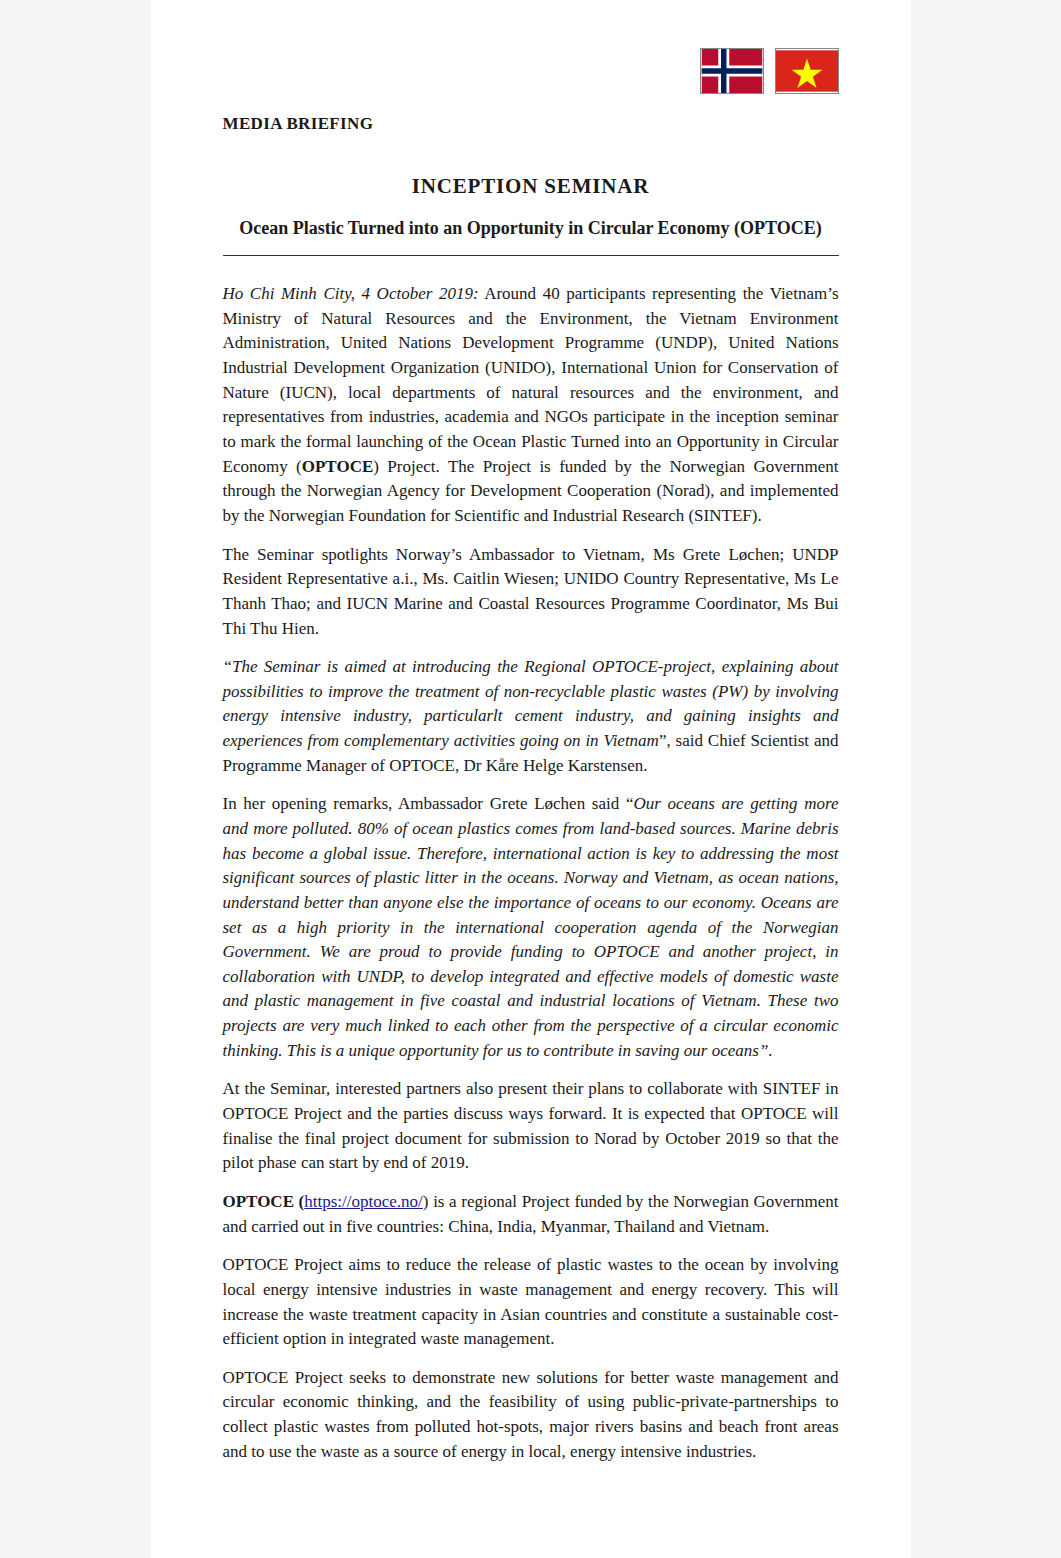MEDIA BRIEFING
INCEPTION SEMINAR
Ocean Plastic Turned into an Opportunity in Circular Economy (OPTOCE)
Ho Chi Minh City, 4 October 2019: Around 40 participants representing the Vietnam’s Ministry of Natural Resources and the Environment, the Vietnam Environment Administration, United Nations Development Programme (UNDP), United Nations Industrial Development Organization (UNIDO), International Union for Conservation of Nature (IUCN), local departments of natural resources and the environment, and representatives from industries, academia and NGOs participate in the inception seminar to mark the formal launching of the Ocean Plastic Turned into an Opportunity in Circular Economy (OPTOCE) Project. The Project is funded by the Norwegian Government through the Norwegian Agency for Development Cooperation (Norad), and implemented by the Norwegian Foundation for Scientific and Industrial Research (SINTEF).
The Seminar spotlights Norway’s Ambassador to Vietnam, Ms Grete Løchen; UNDP Resident Representative a.i., Ms. Caitlin Wiesen; UNIDO Country Representative, Ms Le Thanh Thao; and IUCN Marine and Coastal Resources Programme Coordinator, Ms Bui Thi Thu Hien.
“The Seminar is aimed at introducing the Regional OPTOCE-project, explaining about possibilities to improve the treatment of non-recyclable plastic wastes (PW) by involving energy intensive industry, particularlt cement industry, and gaining insights and experiences from complementary activities going on in Vietnam”, said Chief Scientist and Programme Manager of OPTOCE, Dr Kåre Helge Karstensen.
In her opening remarks, Ambassador Grete Løchen said “Our oceans are getting more and more polluted. 80% of ocean plastics comes from land-based sources. Marine debris has become a global issue. Therefore, international action is key to addressing the most significant sources of plastic litter in the oceans. Norway and Vietnam, as ocean nations, understand better than anyone else the importance of oceans to our economy. Oceans are set as a high priority in the international cooperation agenda of the Norwegian Government. We are proud to provide funding to OPTOCE and another project, in collaboration with UNDP, to develop integrated and effective models of domestic waste and plastic management in five coastal and industrial locations of Vietnam. These two projects are very much linked to each other from the perspective of a circular economic thinking. This is a unique opportunity for us to contribute in saving our oceans”.
At the Seminar, interested partners also present their plans to collaborate with SINTEF in OPTOCE Project and the parties discuss ways forward. It is expected that OPTOCE will finalise the final project document for submission to Norad by October 2019 so that the pilot phase can start by end of 2019.
OPTOCE (https://optoce.no/) is a regional Project funded by the Norwegian Government and carried out in five countries: China, India, Myanmar, Thailand and Vietnam.
OPTOCE Project aims to reduce the release of plastic wastes to the ocean by involving local energy intensive industries in waste management and energy recovery. This will increase the waste treatment capacity in Asian countries and constitute a sustainable cost-efficient option in integrated waste management.
OPTOCE Project seeks to demonstrate new solutions for better waste management and circular economic thinking, and the feasibility of using public-private-partnerships to collect plastic wastes from polluted hot-spots, major rivers basins and beach front areas and to use the waste as a source of energy in local, energy intensive industries.